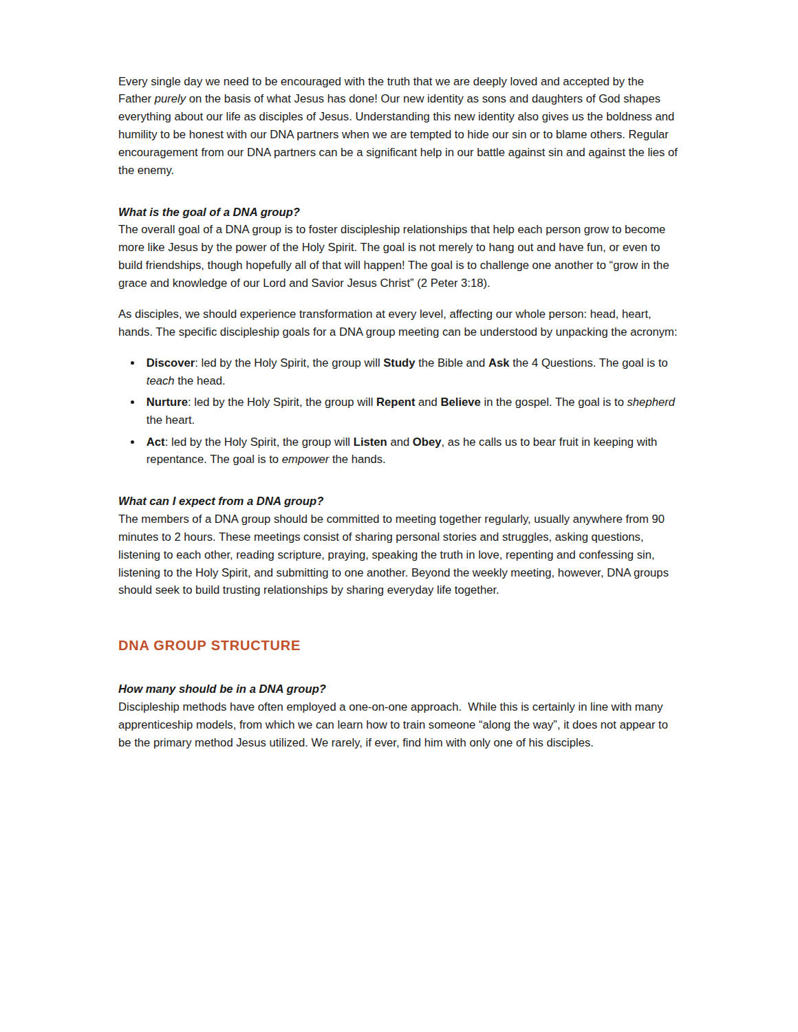Every single day we need to be encouraged with the truth that we are deeply loved and accepted by the Father purely on the basis of what Jesus has done! Our new identity as sons and daughters of God shapes everything about our life as disciples of Jesus. Understanding this new identity also gives us the boldness and humility to be honest with our DNA partners when we are tempted to hide our sin or to blame others. Regular encouragement from our DNA partners can be a significant help in our battle against sin and against the lies of the enemy.
What is the goal of a DNA group?
The overall goal of a DNA group is to foster discipleship relationships that help each person grow to become more like Jesus by the power of the Holy Spirit. The goal is not merely to hang out and have fun, or even to build friendships, though hopefully all of that will happen! The goal is to challenge one another to “grow in the grace and knowledge of our Lord and Savior Jesus Christ” (2 Peter 3:18).
As disciples, we should experience transformation at every level, affecting our whole person: head, heart, hands. The specific discipleship goals for a DNA group meeting can be understood by unpacking the acronym:
Discover: led by the Holy Spirit, the group will Study the Bible and Ask the 4 Questions. The goal is to teach the head.
Nurture: led by the Holy Spirit, the group will Repent and Believe in the gospel. The goal is to shepherd the heart.
Act: led by the Holy Spirit, the group will Listen and Obey, as he calls us to bear fruit in keeping with repentance. The goal is to empower the hands.
What can I expect from a DNA group?
The members of a DNA group should be committed to meeting together regularly, usually anywhere from 90 minutes to 2 hours. These meetings consist of sharing personal stories and struggles, asking questions, listening to each other, reading scripture, praying, speaking the truth in love, repenting and confessing sin, listening to the Holy Spirit, and submitting to one another. Beyond the weekly meeting, however, DNA groups should seek to build trusting relationships by sharing everyday life together.
DNA Group Structure
How many should be in a DNA group?
Discipleship methods have often employed a one-on-one approach. While this is certainly in line with many apprenticeship models, from which we can learn how to train someone “along the way”, it does not appear to be the primary method Jesus utilized. We rarely, if ever, find him with only one of his disciples.